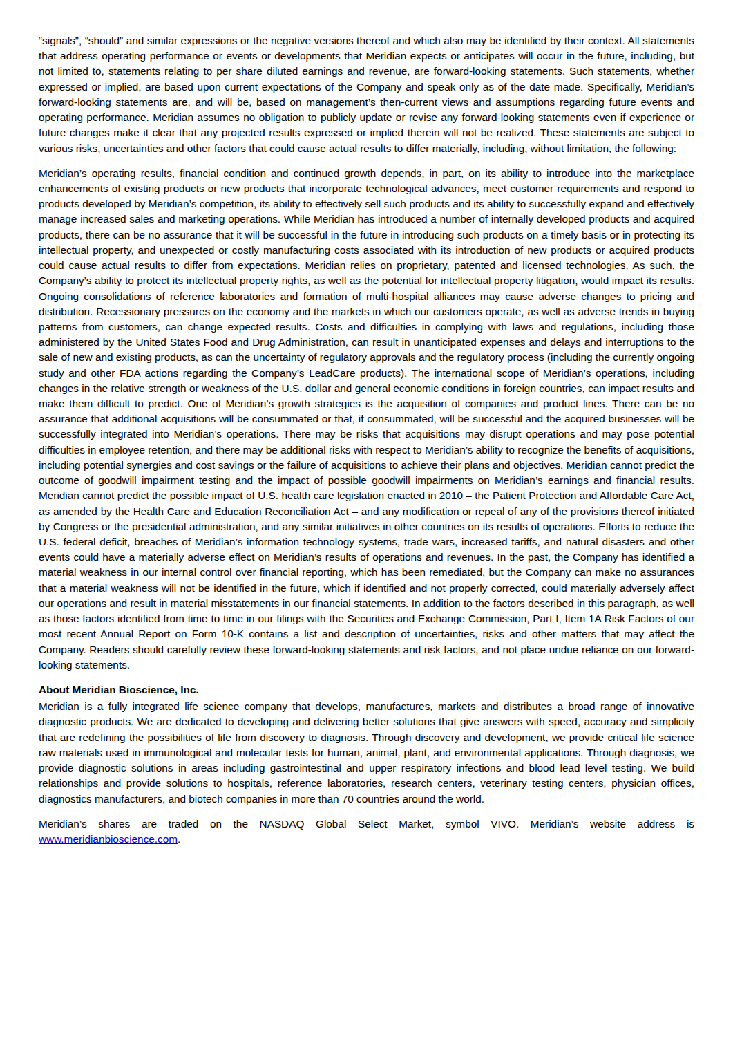“signals”, “should” and similar expressions or the negative versions thereof and which also may be identified by their context. All statements that address operating performance or events or developments that Meridian expects or anticipates will occur in the future, including, but not limited to, statements relating to per share diluted earnings and revenue, are forward-looking statements. Such statements, whether expressed or implied, are based upon current expectations of the Company and speak only as of the date made. Specifically, Meridian’s forward-looking statements are, and will be, based on management’s then-current views and assumptions regarding future events and operating performance. Meridian assumes no obligation to publicly update or revise any forward-looking statements even if experience or future changes make it clear that any projected results expressed or implied therein will not be realized. These statements are subject to various risks, uncertainties and other factors that could cause actual results to differ materially, including, without limitation, the following:
Meridian’s operating results, financial condition and continued growth depends, in part, on its ability to introduce into the marketplace enhancements of existing products or new products that incorporate technological advances, meet customer requirements and respond to products developed by Meridian’s competition, its ability to effectively sell such products and its ability to successfully expand and effectively manage increased sales and marketing operations. While Meridian has introduced a number of internally developed products and acquired products, there can be no assurance that it will be successful in the future in introducing such products on a timely basis or in protecting its intellectual property, and unexpected or costly manufacturing costs associated with its introduction of new products or acquired products could cause actual results to differ from expectations. Meridian relies on proprietary, patented and licensed technologies. As such, the Company’s ability to protect its intellectual property rights, as well as the potential for intellectual property litigation, would impact its results. Ongoing consolidations of reference laboratories and formation of multi-hospital alliances may cause adverse changes to pricing and distribution. Recessionary pressures on the economy and the markets in which our customers operate, as well as adverse trends in buying patterns from customers, can change expected results. Costs and difficulties in complying with laws and regulations, including those administered by the United States Food and Drug Administration, can result in unanticipated expenses and delays and interruptions to the sale of new and existing products, as can the uncertainty of regulatory approvals and the regulatory process (including the currently ongoing study and other FDA actions regarding the Company’s LeadCare products). The international scope of Meridian’s operations, including changes in the relative strength or weakness of the U.S. dollar and general economic conditions in foreign countries, can impact results and make them difficult to predict. One of Meridian’s growth strategies is the acquisition of companies and product lines. There can be no assurance that additional acquisitions will be consummated or that, if consummated, will be successful and the acquired businesses will be successfully integrated into Meridian’s operations. There may be risks that acquisitions may disrupt operations and may pose potential difficulties in employee retention, and there may be additional risks with respect to Meridian’s ability to recognize the benefits of acquisitions, including potential synergies and cost savings or the failure of acquisitions to achieve their plans and objectives. Meridian cannot predict the outcome of goodwill impairment testing and the impact of possible goodwill impairments on Meridian’s earnings and financial results. Meridian cannot predict the possible impact of U.S. health care legislation enacted in 2010 – the Patient Protection and Affordable Care Act, as amended by the Health Care and Education Reconciliation Act – and any modification or repeal of any of the provisions thereof initiated by Congress or the presidential administration, and any similar initiatives in other countries on its results of operations. Efforts to reduce the U.S. federal deficit, breaches of Meridian’s information technology systems, trade wars, increased tariffs, and natural disasters and other events could have a materially adverse effect on Meridian’s results of operations and revenues. In the past, the Company has identified a material weakness in our internal control over financial reporting, which has been remediated, but the Company can make no assurances that a material weakness will not be identified in the future, which if identified and not properly corrected, could materially adversely affect our operations and result in material misstatements in our financial statements. In addition to the factors described in this paragraph, as well as those factors identified from time to time in our filings with the Securities and Exchange Commission, Part I, Item 1A Risk Factors of our most recent Annual Report on Form 10-K contains a list and description of uncertainties, risks and other matters that may affect the Company. Readers should carefully review these forward-looking statements and risk factors, and not place undue reliance on our forward-looking statements.
About Meridian Bioscience, Inc.
Meridian is a fully integrated life science company that develops, manufactures, markets and distributes a broad range of innovative diagnostic products. We are dedicated to developing and delivering better solutions that give answers with speed, accuracy and simplicity that are redefining the possibilities of life from discovery to diagnosis. Through discovery and development, we provide critical life science raw materials used in immunological and molecular tests for human, animal, plant, and environmental applications. Through diagnosis, we provide diagnostic solutions in areas including gastrointestinal and upper respiratory infections and blood lead level testing. We build relationships and provide solutions to hospitals, reference laboratories, research centers, veterinary testing centers, physician offices, diagnostics manufacturers, and biotech companies in more than 70 countries around the world.
Meridian’s shares are traded on the NASDAQ Global Select Market, symbol VIVO. Meridian’s website address is www.meridianbioscience.com.